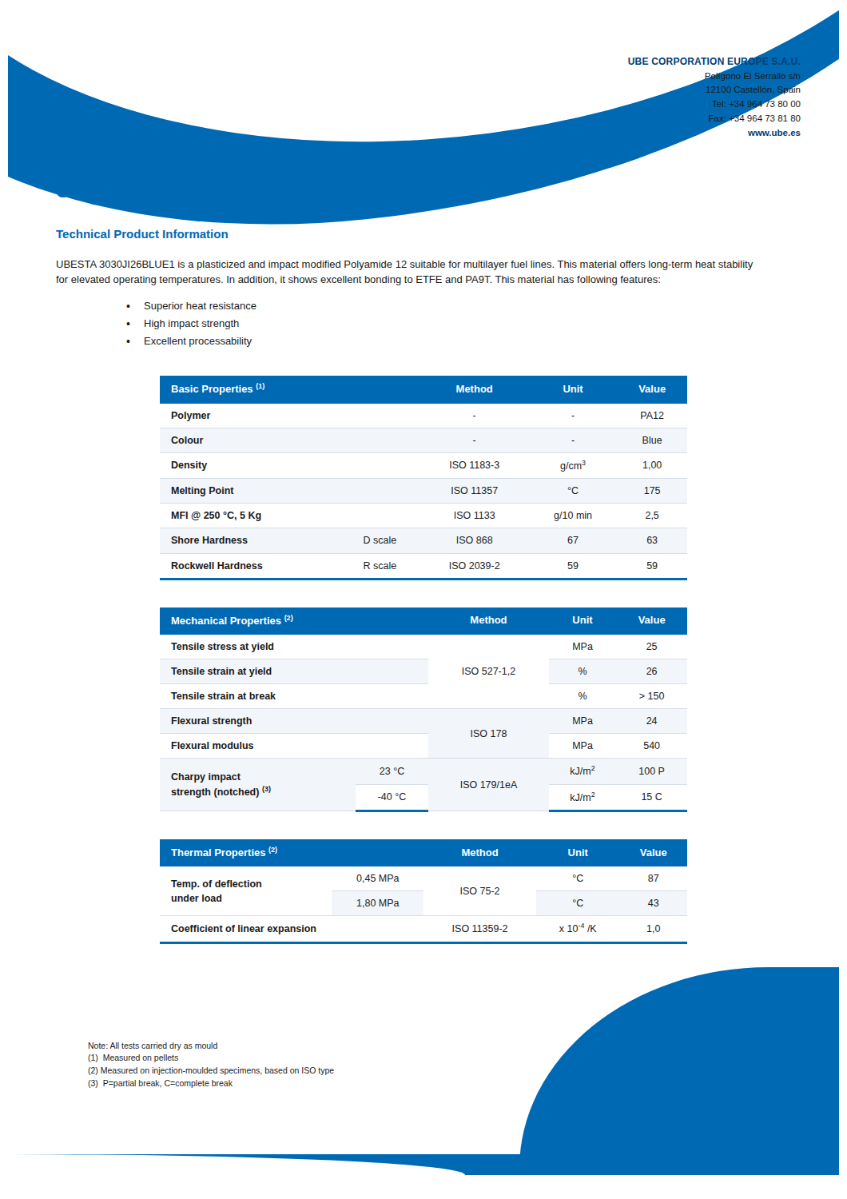UBE
UBE CORPORATION EUROPE S.A.U.
Polígono El Serrallo s/n
12100 Castellón, Spain
Tel: +34 964 73 80 00
Fax: +34 964 73 81 80
www.ube.es
UBESTA 3030JI26BLUE1
Technical Product Information
UBESTA 3030JI26BLUE1 is a plasticized and impact modified Polyamide 12 suitable for multilayer fuel lines. This material offers long-term heat stability for elevated operating temperatures. In addition, it shows excellent bonding to ETFE and PA9T. This material has following features:
Superior heat resistance
High impact strength
Excellent processability
Basic Properties
| Basic Properties (1) | Method | Unit | Value |
| --- | --- | --- | --- |
| Polymer | - | - | PA12 |
| Colour | - | - | Blue |
| Density | ISO 1183-3 | g/cm 3 | 1,00 |
| Melting Point | ISO 11357 | °C | 175 |
| MFI @ 250 °C, 5 Kg | ISO 1133 | g/10 min | 2,5 |
| Shore Hardness | D scale | ISO 868 | 67 | 63 |
| Rockwell Hardness | R scale | ISO 2039-2 | 59 | 59 |
Mechanical Properties
| Mechanical Properties (2) | Method | Unit | Value |
| --- | --- | --- | --- |
| Tensile stress at yield | ISO 527-1,2 | MPa | 25 |
| Tensile strain at yield | % | 26 |
| Tensile strain at break | % | > 150 |
| Flexural strength | ISO 178 | MPa | 24 |
| Flexural modulus | MPa | 540 |
| Charpy impact strength (notched) (3) | 23 °C | ISO 179/1eA | kJ/m 2 | 100 P |
| -40 °C | kJ/m 2 | 15 C |
Thermal Properties
| Thermal Properties (2) | Method | Unit | Value |
| --- | --- | --- | --- |
| Temp. of deflection under load | 0,45 MPa | ISO 75-2 | °C | 87 |
| 1,80 MPa | °C | 43 |
| Coefficient of linear expansion | ISO 11359-2 | x 10 -4 /K | 1,0 |
Note: All tests carried dry as mould
(1) Measured on pellets
(2) Measured on injection-moulded specimens, based on ISO type
(3) P=partial break, C=complete break